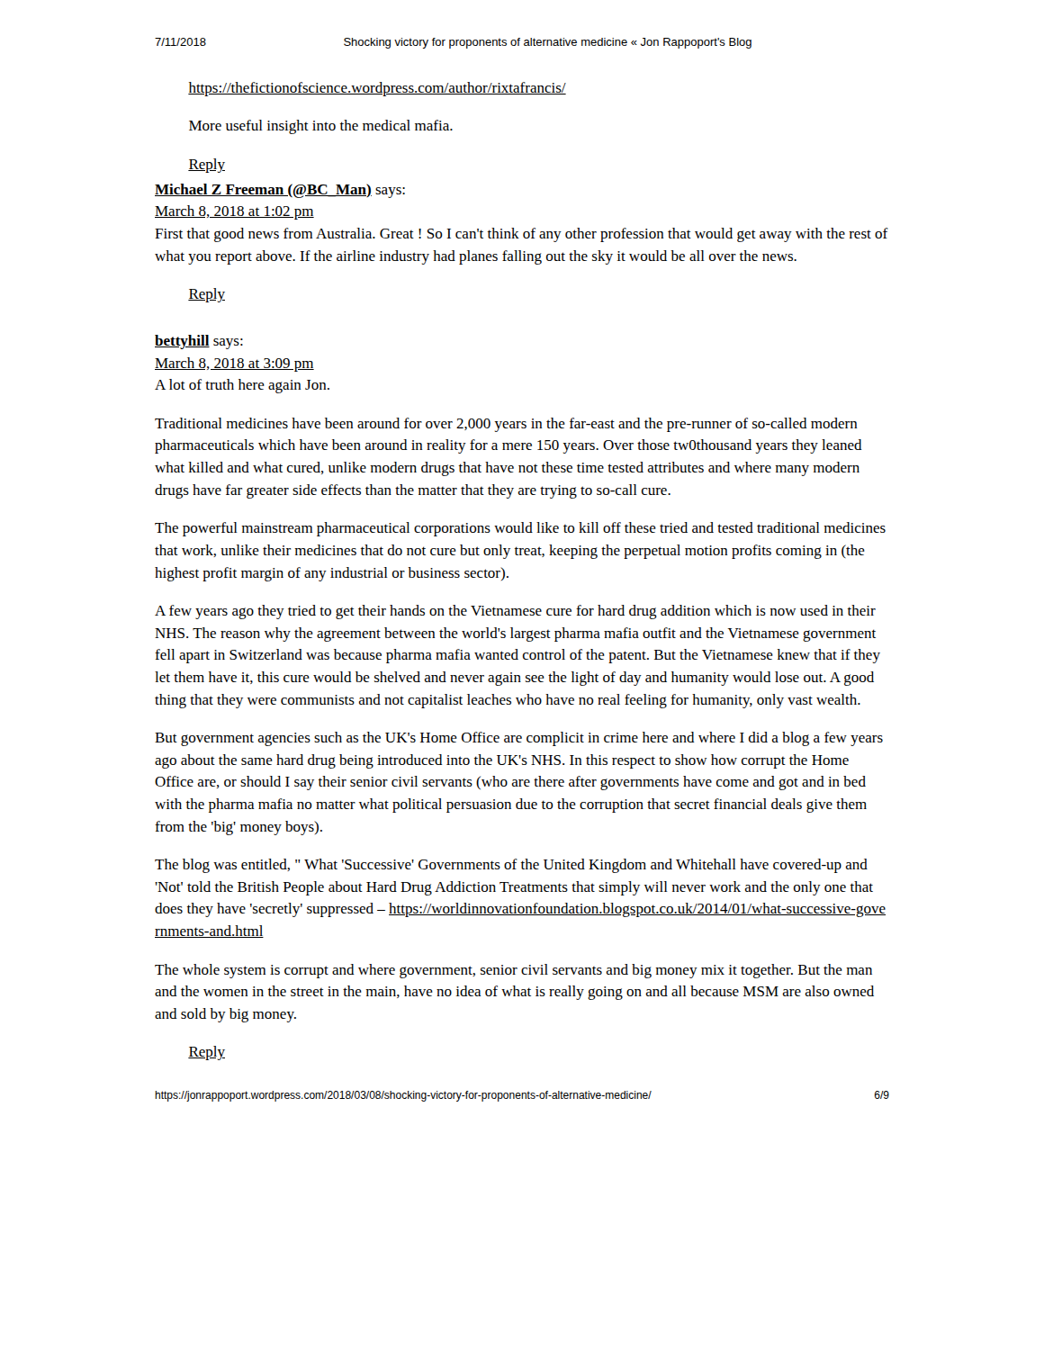7/11/2018 Shocking victory for proponents of alternative medicine « Jon Rappoport's Blog
https://thefictionofscience.wordpress.com/author/rixtafrancis/
More useful insight into the medical mafia.
Reply
Michael Z Freeman (@BC_Man) says:
March 8, 2018 at 1:02 pm
First that good news from Australia. Great ! So I can't think of any other profession that would get away with the rest of what you report above. If the airline industry had planes falling out the sky it would be all over the news.
Reply
bettyhill says:
March 8, 2018 at 3:09 pm
A lot of truth here again Jon.
Traditional medicines have been around for over 2,000 years in the far-east and the pre-runner of so-called modern pharmaceuticals which have been around in reality for a mere 150 years. Over those tw0thousand years they leaned what killed and what cured, unlike modern drugs that have not these time tested attributes and where many modern drugs have far greater side effects than the matter that they are trying to so-call cure.
The powerful mainstream pharmaceutical corporations would like to kill off these tried and tested traditional medicines that work, unlike their medicines that do not cure but only treat, keeping the perpetual motion profits coming in (the highest profit margin of any industrial or business sector).
A few years ago they tried to get their hands on the Vietnamese cure for hard drug addition which is now used in their NHS. The reason why the agreement between the world's largest pharma mafia outfit and the Vietnamese government fell apart in Switzerland was because pharma mafia wanted control of the patent. But the Vietnamese knew that if they let them have it, this cure would be shelved and never again see the light of day and humanity would lose out. A good thing that they were communists and not capitalist leaches who have no real feeling for humanity, only vast wealth.
But government agencies such as the UK's Home Office are complicit in crime here and where I did a blog a few years ago about the same hard drug being introduced into the UK's NHS. In this respect to show how corrupt the Home Office are, or should I say their senior civil servants (who are there after governments have come and got and in bed with the pharma mafia no matter what political persuasion due to the corruption that secret financial deals give them from the 'big' money boys).
The blog was entitled, " What 'Successive' Governments of the United Kingdom and Whitehall have covered-up and 'Not' told the British People about Hard Drug Addiction Treatments that simply will never work and the only one that does they have 'secretly' suppressed – https://worldinnovationfoundation.blogspot.co.uk/2014/01/what-successive-governments-and.html
The whole system is corrupt and where government, senior civil servants and big money mix it together. But the man and the women in the street in the main, have no idea of what is really going on and all because MSM are also owned and sold by big money.
Reply
https://jonrappoport.wordpress.com/2018/03/08/shocking-victory-for-proponents-of-alternative-medicine/ 6/9